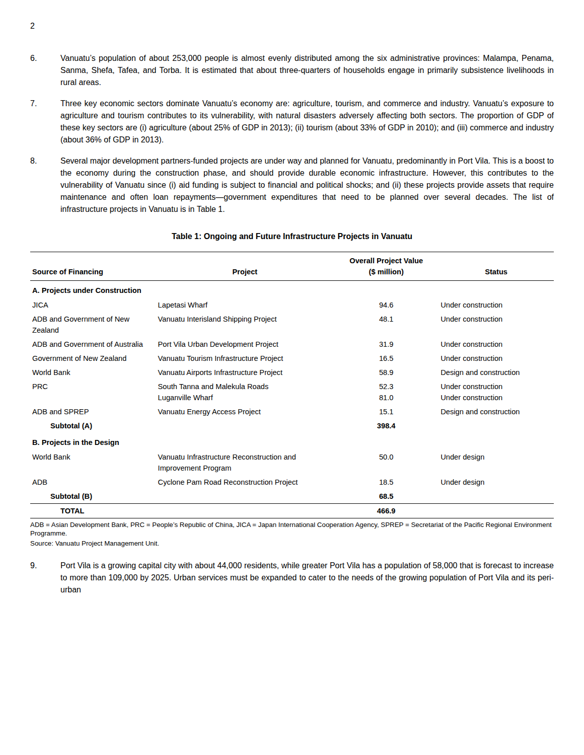2
6.
Vanuatu’s population of about 253,000 people is almost evenly distributed among the six administrative provinces: Malampa, Penama, Sanma, Shefa, Tafea, and Torba. It is estimated that about three-quarters of households engage in primarily subsistence livelihoods in rural areas.
7.
Three key economic sectors dominate Vanuatu’s economy are: agriculture, tourism, and commerce and industry. Vanuatu’s exposure to agriculture and tourism contributes to its vulnerability, with natural disasters adversely affecting both sectors. The proportion of GDP of these key sectors are (i) agriculture (about 25% of GDP in 2013); (ii) tourism (about 33% of GDP in 2010); and (iii) commerce and industry (about 36% of GDP in 2013).
8.
Several major development partners-funded projects are under way and planned for Vanuatu, predominantly in Port Vila. This is a boost to the economy during the construction phase, and should provide durable economic infrastructure. However, this contributes to the vulnerability of Vanuatu since (i) aid funding is subject to financial and political shocks; and (ii) these projects provide assets that require maintenance and often loan repayments—government expenditures that need to be planned over several decades. The list of infrastructure projects in Vanuatu is in Table 1.
Table 1: Ongoing and Future Infrastructure Projects in Vanuatu
| Source of Financing | Project | Overall Project Value ($ million) | Status |
| --- | --- | --- | --- |
| A. Projects under Construction |
| JICA | Lapetasi Wharf | 94.6 | Under construction |
| ADB and Government of New Zealand | Vanuatu Interisland Shipping Project | 48.1 | Under construction |
| ADB and Government of Australia | Port Vila Urban Development Project | 31.9 | Under construction |
| Government of New Zealand | Vanuatu Tourism Infrastructure Project | 16.5 | Under construction |
| World Bank | Vanuatu Airports Infrastructure Project | 58.9 | Design and construction |
| PRC | South Tanna and Malekula Roads Luganville Wharf | 52.3 81.0 | Under construction Under construction |
| ADB and SPREP | Vanuatu Energy Access Project | 15.1 | Design and construction |
| Subtotal (A) | | 398.4 | |
| B. Projects in the Design |
| World Bank | Vanuatu Infrastructure Reconstruction and Improvement Program | 50.0 | Under design |
| ADB | Cyclone Pam Road Reconstruction Project | 18.5 | Under design |
| Subtotal (B) | | 68.5 | |
| TOTAL | | 466.9 | |
ADB = Asian Development Bank, PRC = People’s Republic of China, JICA = Japan International Cooperation Agency, SPREP = Secretariat of the Pacific Regional Environment Programme.
Source: Vanuatu Project Management Unit.
9.
Port Vila is a growing capital city with about 44,000 residents, while greater Port Vila has a population of 58,000 that is forecast to increase to more than 109,000 by 2025. Urban services must be expanded to cater to the needs of the growing population of Port Vila and its peri-urban